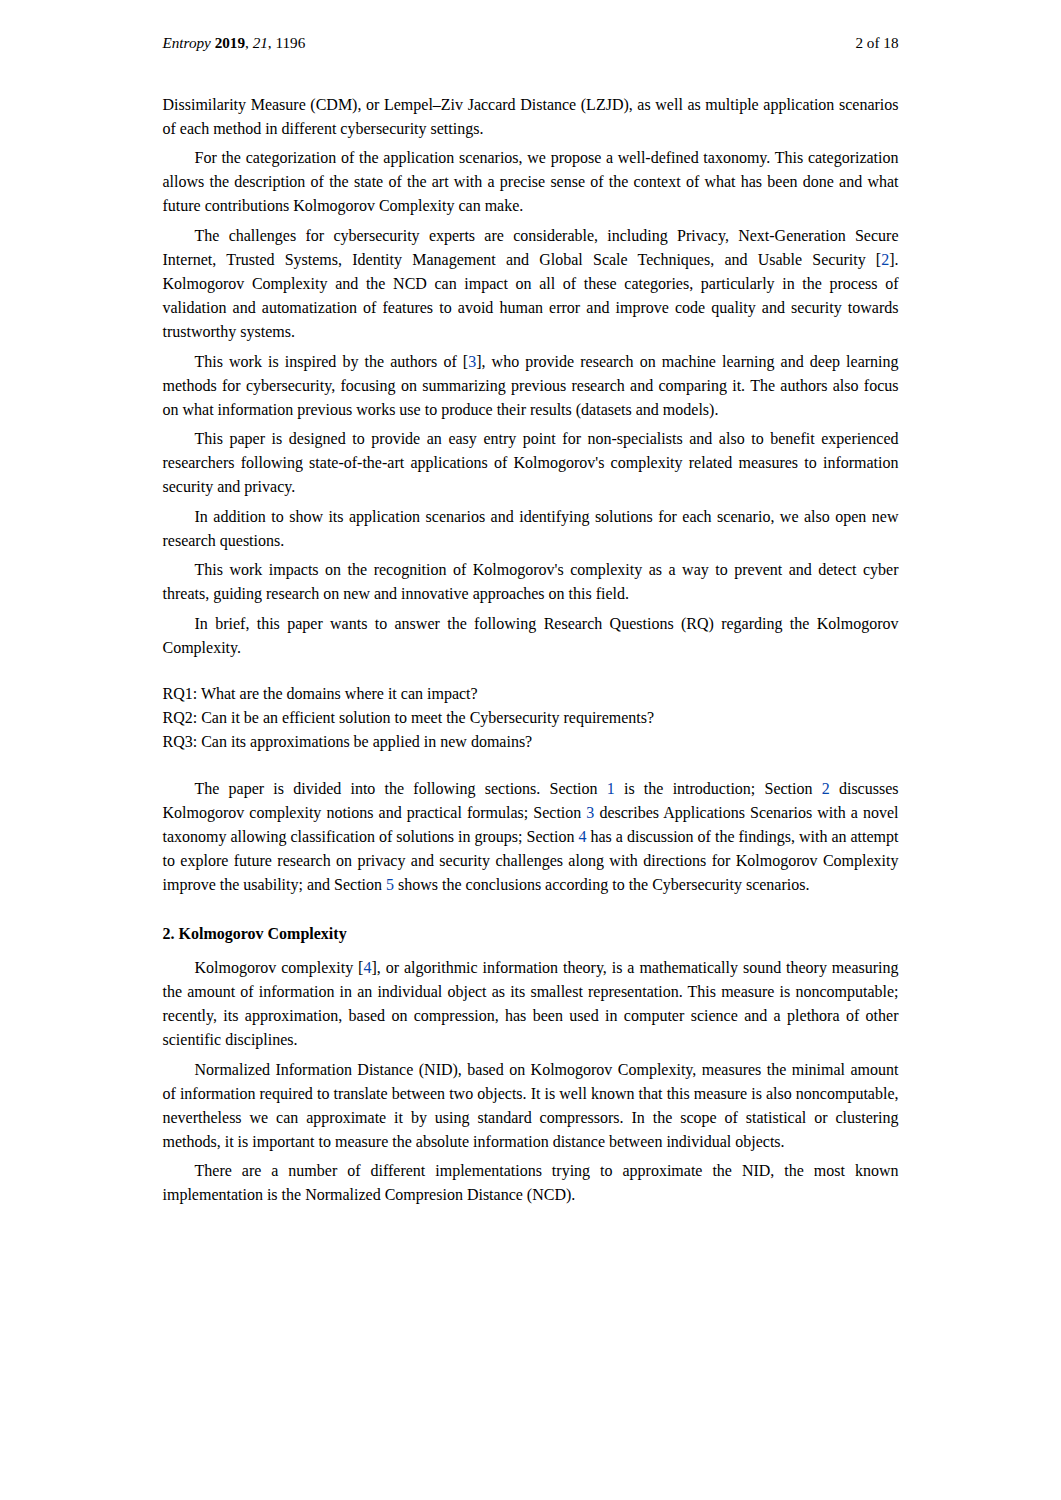Entropy 2019, 21, 1196
2 of 18
Dissimilarity Measure (CDM), or Lempel–Ziv Jaccard Distance (LZJD), as well as multiple application scenarios of each method in different cybersecurity settings.
For the categorization of the application scenarios, we propose a well-defined taxonomy. This categorization allows the description of the state of the art with a precise sense of the context of what has been done and what future contributions Kolmogorov Complexity can make.
The challenges for cybersecurity experts are considerable, including Privacy, Next-Generation Secure Internet, Trusted Systems, Identity Management and Global Scale Techniques, and Usable Security [2]. Kolmogorov Complexity and the NCD can impact on all of these categories, particularly in the process of validation and automatization of features to avoid human error and improve code quality and security towards trustworthy systems.
This work is inspired by the authors of [3], who provide research on machine learning and deep learning methods for cybersecurity, focusing on summarizing previous research and comparing it. The authors also focus on what information previous works use to produce their results (datasets and models).
This paper is designed to provide an easy entry point for non-specialists and also to benefit experienced researchers following state-of-the-art applications of Kolmogorov's complexity related measures to information security and privacy.
In addition to show its application scenarios and identifying solutions for each scenario, we also open new research questions.
This work impacts on the recognition of Kolmogorov's complexity as a way to prevent and detect cyber threats, guiding research on new and innovative approaches on this field.
In brief, this paper wants to answer the following Research Questions (RQ) regarding the Kolmogorov Complexity.
RQ1: What are the domains where it can impact?
RQ2: Can it be an efficient solution to meet the Cybersecurity requirements?
RQ3: Can its approximations be applied in new domains?
The paper is divided into the following sections. Section 1 is the introduction; Section 2 discusses Kolmogorov complexity notions and practical formulas; Section 3 describes Applications Scenarios with a novel taxonomy allowing classification of solutions in groups; Section 4 has a discussion of the findings, with an attempt to explore future research on privacy and security challenges along with directions for Kolmogorov Complexity improve the usability; and Section 5 shows the conclusions according to the Cybersecurity scenarios.
2. Kolmogorov Complexity
Kolmogorov complexity [4], or algorithmic information theory, is a mathematically sound theory measuring the amount of information in an individual object as its smallest representation. This measure is noncomputable; recently, its approximation, based on compression, has been used in computer science and a plethora of other scientific disciplines.
Normalized Information Distance (NID), based on Kolmogorov Complexity, measures the minimal amount of information required to translate between two objects. It is well known that this measure is also noncomputable, nevertheless we can approximate it by using standard compressors. In the scope of statistical or clustering methods, it is important to measure the absolute information distance between individual objects.
There are a number of different implementations trying to approximate the NID, the most known implementation is the Normalized Compresion Distance (NCD).